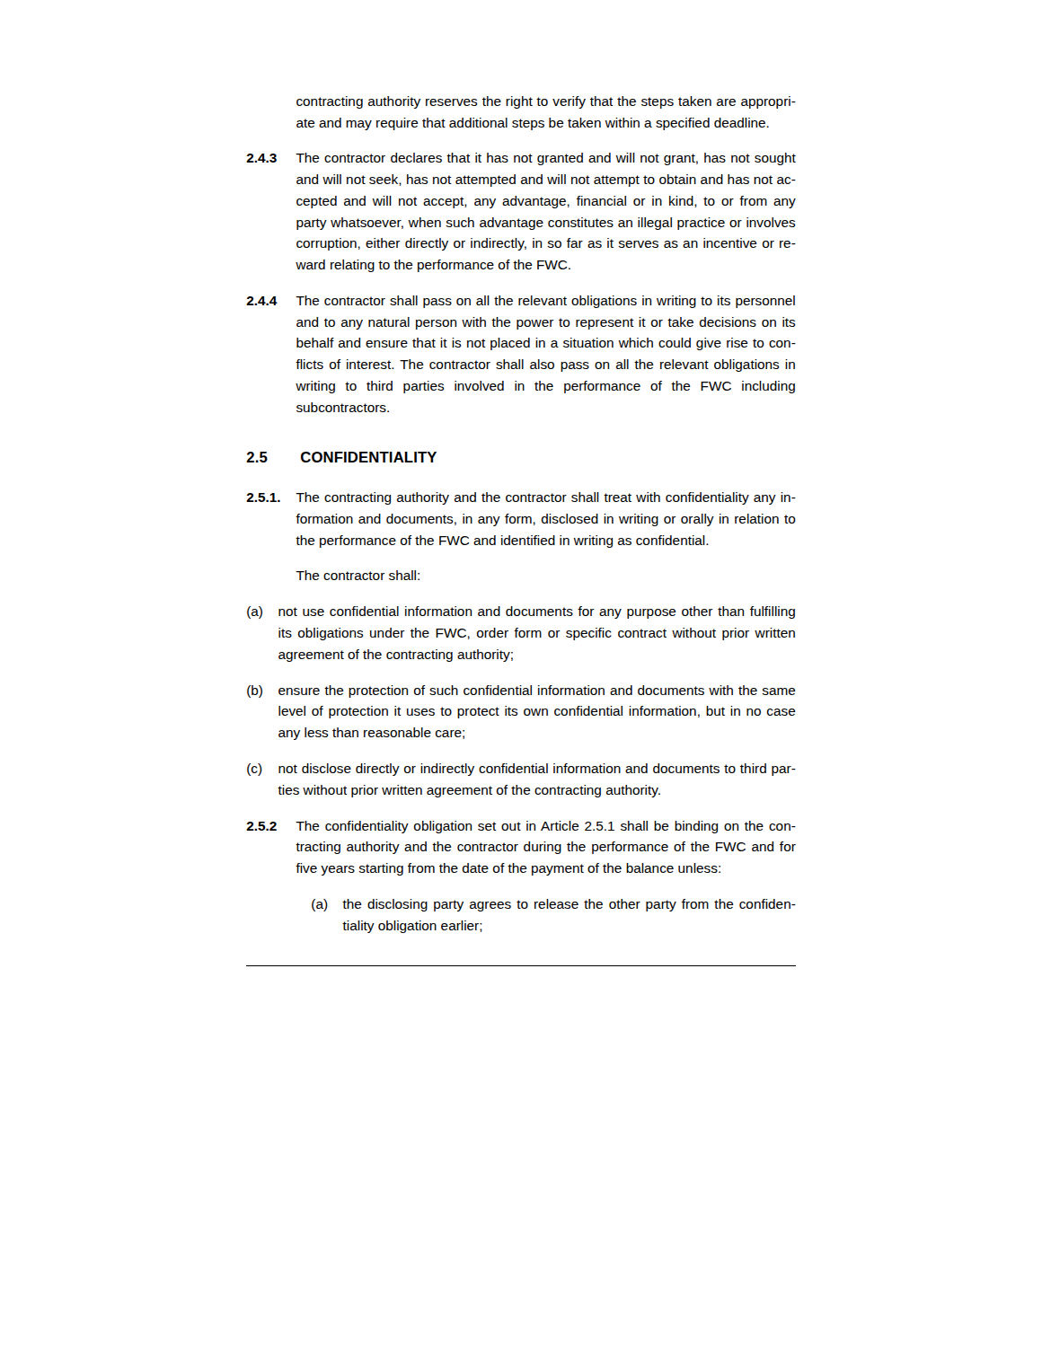contracting authority reserves the right to verify that the steps taken are appropriate and may require that additional steps be taken within a specified deadline.
2.4.3
The contractor declares that it has not granted and will not grant, has not sought and will not seek, has not attempted and will not attempt to obtain and has not accepted and will not accept, any advantage, financial or in kind, to or from any party whatsoever, when such advantage constitutes an illegal practice or involves corruption, either directly or indirectly, in so far as it serves as an incentive or reward relating to the performance of the FWC.
2.4.4
The contractor shall pass on all the relevant obligations in writing to its personnel and to any natural person with the power to represent it or take decisions on its behalf and ensure that it is not placed in a situation which could give rise to conflicts of interest. The contractor shall also pass on all the relevant obligations in writing to third parties involved in the performance of the FWC including subcontractors.
2.5 CONFIDENTIALITY
2.5.1.
The contracting authority and the contractor shall treat with confidentiality any information and documents, in any form, disclosed in writing or orally in relation to the performance of the FWC and identified in writing as confidential.
The contractor shall:
(a) not use confidential information and documents for any purpose other than fulfilling its obligations under the FWC, order form or specific contract without prior written agreement of the contracting authority;
(b) ensure the protection of such confidential information and documents with the same level of protection it uses to protect its own confidential information, but in no case any less than reasonable care;
(c) not disclose directly or indirectly confidential information and documents to third parties without prior written agreement of the contracting authority.
2.5.2
The confidentiality obligation set out in Article 2.5.1 shall be binding on the contracting authority and the contractor during the performance of the FWC and for five years starting from the date of the payment of the balance unless:
(a) the disclosing party agrees to release the other party from the confidentiality obligation earlier;